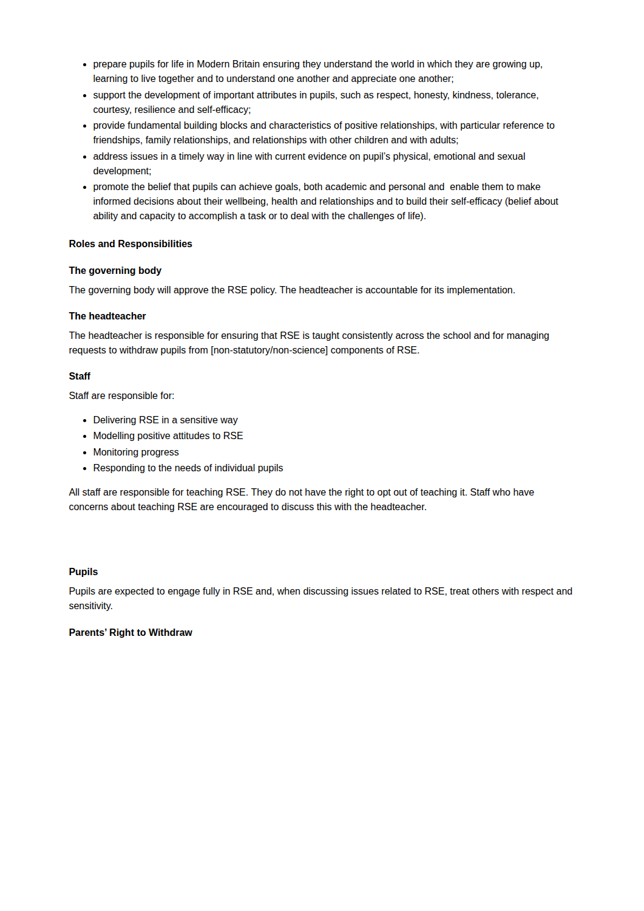prepare pupils for life in Modern Britain ensuring they understand the world in which they are growing up, learning to live together and to understand one another and appreciate one another;
support the development of important attributes in pupils, such as respect, honesty, kindness, tolerance, courtesy, resilience and self-efficacy;
provide fundamental building blocks and characteristics of positive relationships, with particular reference to friendships, family relationships, and relationships with other children and with adults;
address issues in a timely way in line with current evidence on pupil’s physical, emotional and sexual development;
promote the belief that pupils can achieve goals, both academic and personal and enable them to make informed decisions about their wellbeing, health and relationships and to build their self-efficacy (belief about ability and capacity to accomplish a task or to deal with the challenges of life).
Roles and Responsibilities
The governing body
The governing body will approve the RSE policy. The headteacher is accountable for its implementation.
The headteacher
The headteacher is responsible for ensuring that RSE is taught consistently across the school and for managing requests to withdraw pupils from [non-statutory/non-science] components of RSE.
Staff
Staff are responsible for:
Delivering RSE in a sensitive way
Modelling positive attitudes to RSE
Monitoring progress
Responding to the needs of individual pupils
All staff are responsible for teaching RSE. They do not have the right to opt out of teaching it. Staff who have concerns about teaching RSE are encouraged to discuss this with the headteacher.
Pupils
Pupils are expected to engage fully in RSE and, when discussing issues related to RSE, treat others with respect and sensitivity.
Parents’ Right to Withdraw